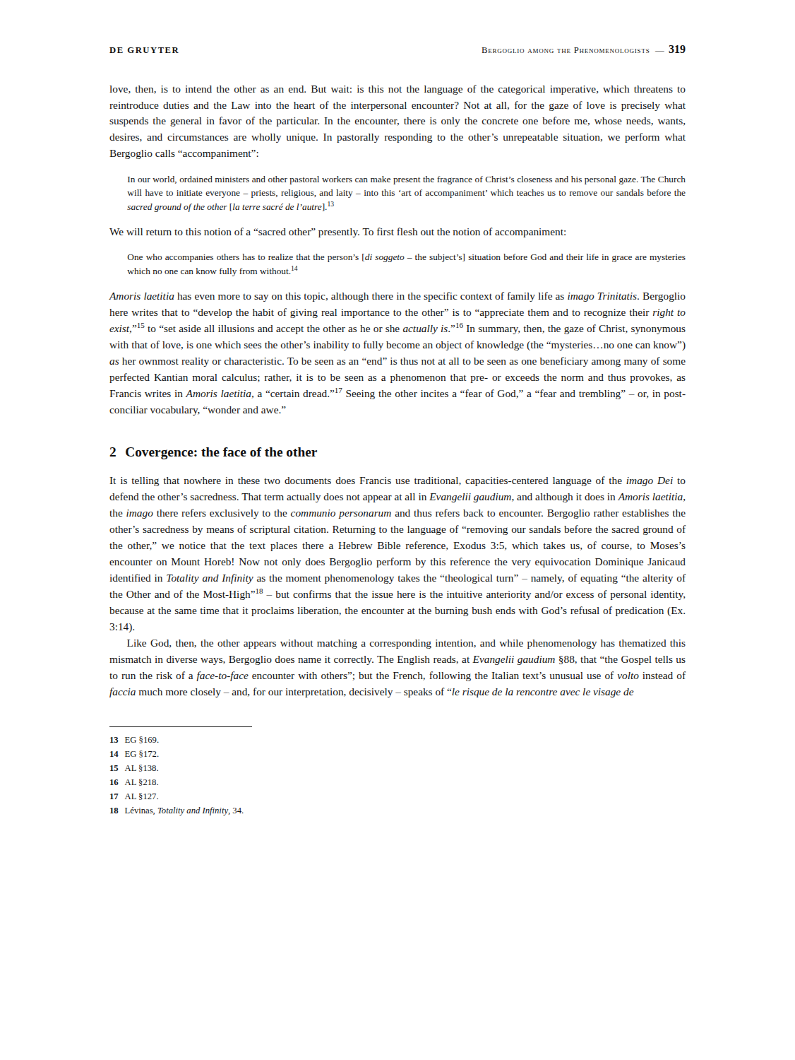DE GRUYTER Bergoglio among the Phenomenologists — 319
love, then, is to intend the other as an end. But wait: is this not the language of the categorical imperative, which threatens to reintroduce duties and the Law into the heart of the interpersonal encounter? Not at all, for the gaze of love is precisely what suspends the general in favor of the particular. In the encounter, there is only the concrete one before me, whose needs, wants, desires, and circumstances are wholly unique. In pastorally responding to the other’s unrepeatable situation, we perform what Bergoglio calls “accompaniment”:
In our world, ordained ministers and other pastoral workers can make present the fragrance of Christ’s closeness and his personal gaze. The Church will have to initiate everyone – priests, religious, and laity – into this ‘art of accompaniment’ which teaches us to remove our sandals before the sacred ground of the other [la terre sacré de l’autre].13
We will return to this notion of a “sacred other” presently. To first flesh out the notion of accompaniment:
One who accompanies others has to realize that the person’s [di soggeto – the subject’s] situation before God and their life in grace are mysteries which no one can know fully from without.14
Amoris laetitia has even more to say on this topic, although there in the specific context of family life as imago Trinitatis. Bergoglio here writes that to “develop the habit of giving real importance to the other” is to “appreciate them and to recognize their right to exist,”15 to “set aside all illusions and accept the other as he or she actually is.”16 In summary, then, the gaze of Christ, synonymous with that of love, is one which sees the other’s inability to fully become an object of knowledge (the “mysteries…no one can know”) as her ownmost reality or characteristic. To be seen as an “end” is thus not at all to be seen as one beneficiary among many of some perfected Kantian moral calculus; rather, it is to be seen as a phenomenon that pre- or exceeds the norm and thus provokes, as Francis writes in Amoris laetitia, a “certain dread.”17 Seeing the other incites a “fear of God,” a “fear and trembling” – or, in post-conciliar vocabulary, “wonder and awe.”
2 Covergence: the face of the other
It is telling that nowhere in these two documents does Francis use traditional, capacities-centered language of the imago Dei to defend the other’s sacredness. That term actually does not appear at all in Evangelii gaudium, and although it does in Amoris laetitia, the imago there refers exclusively to the communio personarum and thus refers back to encounter. Bergoglio rather establishes the other’s sacredness by means of scriptural citation. Returning to the language of “removing our sandals before the sacred ground of the other,” we notice that the text places there a Hebrew Bible reference, Exodus 3:5, which takes us, of course, to Moses’s encounter on Mount Horeb! Now not only does Bergoglio perform by this reference the very equivocation Dominique Janicaud identified in Totality and Infinity as the moment phenomenology takes the “theological turn” – namely, of equating “the alterity of the Other and of the Most-High”18 – but confirms that the issue here is the intuitive anteriority and/or excess of personal identity, because at the same time that it proclaims liberation, the encounter at the burning bush ends with God’s refusal of predication (Ex. 3:14).
Like God, then, the other appears without matching a corresponding intention, and while phenomenology has thematized this mismatch in diverse ways, Bergoglio does name it correctly. The English reads, at Evangelii gaudium §88, that “the Gospel tells us to run the risk of a face-to-face encounter with others”; but the French, following the Italian text’s unusual use of volto instead of faccia much more closely – and, for our interpretation, decisively – speaks of “le risque de la rencontre avec le visage de
13 EG §169.
14 EG §172.
15 AL §138.
16 AL §218.
17 AL §127.
18 Lévinas, Totality and Infinity, 34.